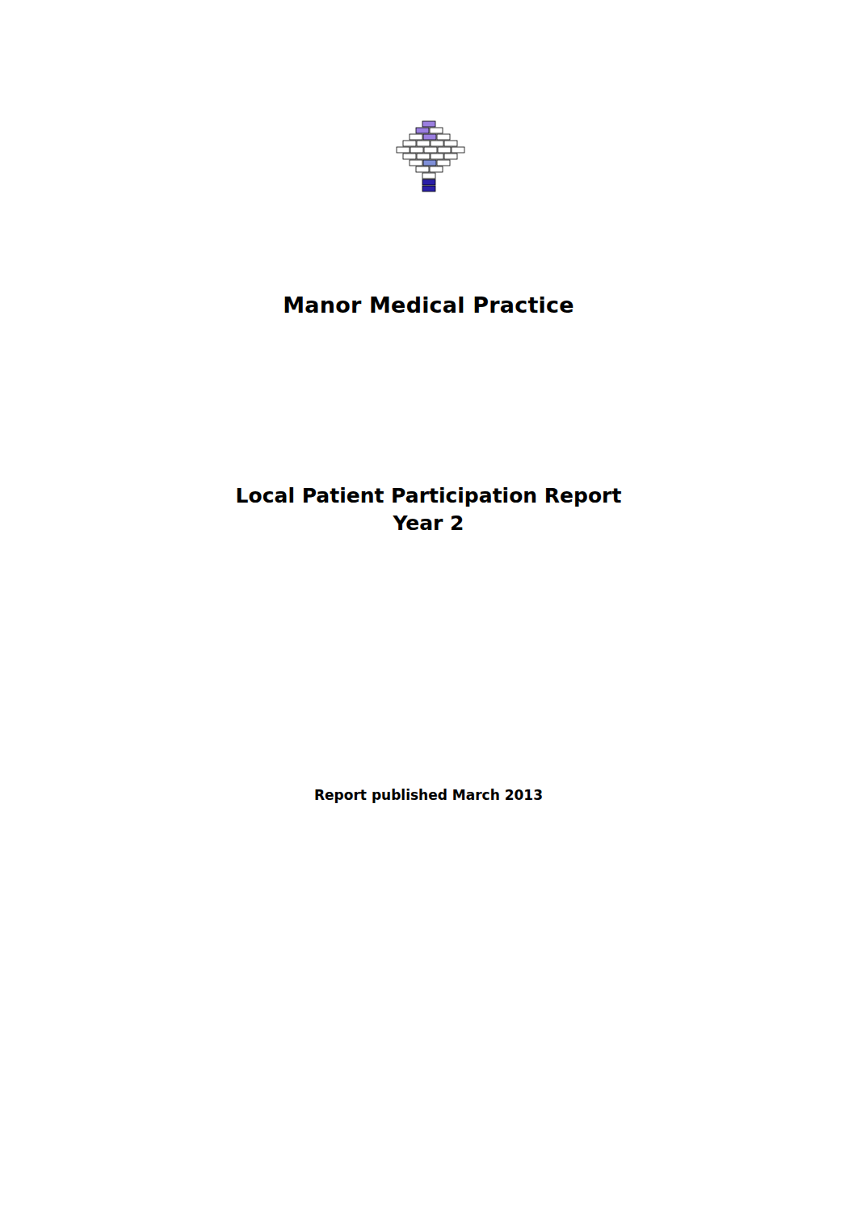Manor Medical Practice
Local Patient Participation Report
Year 2
Report published March 2013